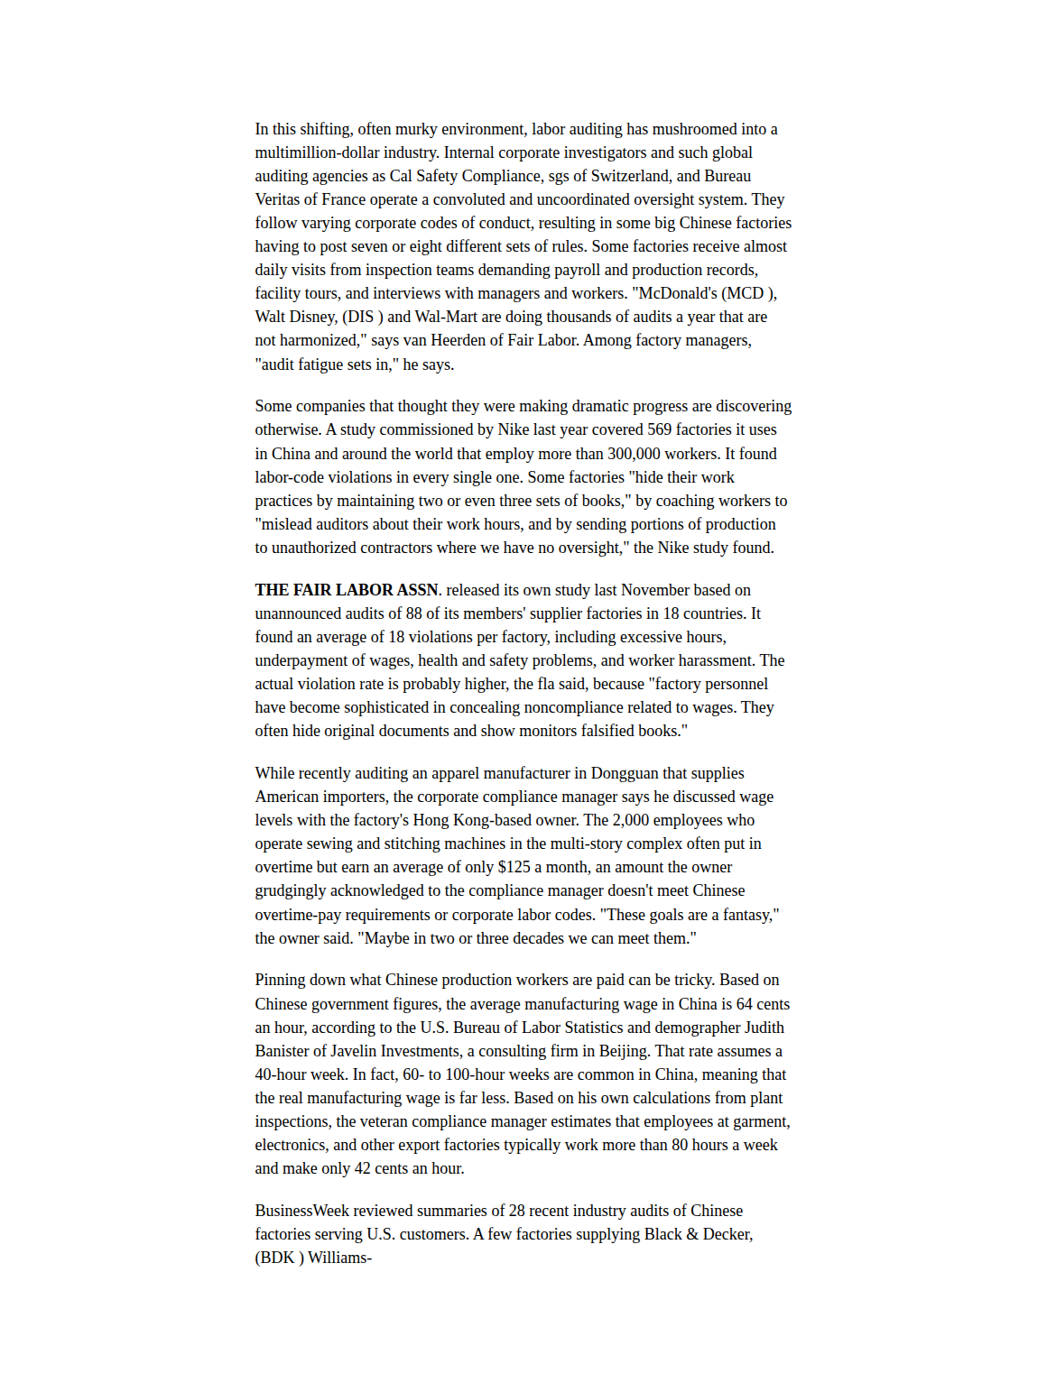In this shifting, often murky environment, labor auditing has mushroomed into a multimillion-dollar industry. Internal corporate investigators and such global auditing agencies as Cal Safety Compliance, sgs of Switzerland, and Bureau Veritas of France operate a convoluted and uncoordinated oversight system. They follow varying corporate codes of conduct, resulting in some big Chinese factories having to post seven or eight different sets of rules. Some factories receive almost daily visits from inspection teams demanding payroll and production records, facility tours, and interviews with managers and workers. "McDonald's (MCD ), Walt Disney, (DIS ) and Wal-Mart are doing thousands of audits a year that are not harmonized," says van Heerden of Fair Labor. Among factory managers, "audit fatigue sets in," he says.
Some companies that thought they were making dramatic progress are discovering otherwise. A study commissioned by Nike last year covered 569 factories it uses in China and around the world that employ more than 300,000 workers. It found labor-code violations in every single one. Some factories "hide their work practices by maintaining two or even three sets of books," by coaching workers to "mislead auditors about their work hours, and by sending portions of production to unauthorized contractors where we have no oversight," the Nike study found.
THE FAIR LABOR ASSN. released its own study last November based on unannounced audits of 88 of its members' supplier factories in 18 countries. It found an average of 18 violations per factory, including excessive hours, underpayment of wages, health and safety problems, and worker harassment. The actual violation rate is probably higher, the fla said, because "factory personnel have become sophisticated in concealing noncompliance related to wages. They often hide original documents and show monitors falsified books."
While recently auditing an apparel manufacturer in Dongguan that supplies American importers, the corporate compliance manager says he discussed wage levels with the factory's Hong Kong-based owner. The 2,000 employees who operate sewing and stitching machines in the multi-story complex often put in overtime but earn an average of only $125 a month, an amount the owner grudgingly acknowledged to the compliance manager doesn't meet Chinese overtime-pay requirements or corporate labor codes. "These goals are a fantasy," the owner said. "Maybe in two or three decades we can meet them."
Pinning down what Chinese production workers are paid can be tricky. Based on Chinese government figures, the average manufacturing wage in China is 64 cents an hour, according to the U.S. Bureau of Labor Statistics and demographer Judith Banister of Javelin Investments, a consulting firm in Beijing. That rate assumes a 40-hour week. In fact, 60- to 100-hour weeks are common in China, meaning that the real manufacturing wage is far less. Based on his own calculations from plant inspections, the veteran compliance manager estimates that employees at garment, electronics, and other export factories typically work more than 80 hours a week and make only 42 cents an hour.
BusinessWeek reviewed summaries of 28 recent industry audits of Chinese factories serving U.S. customers. A few factories supplying Black & Decker, (BDK ) Williams-